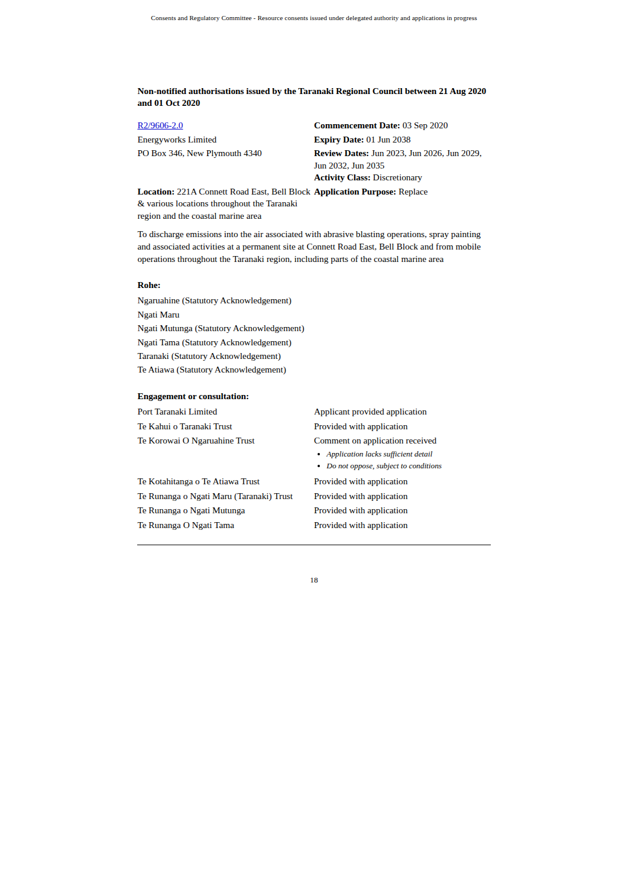Consents and Regulatory Committee - Resource consents issued under delegated authority and applications in progress
Non-notified authorisations issued by the Taranaki Regional Council between 21 Aug 2020 and 01 Oct 2020
| R2/9606-2.0 | Commencement Date: 03 Sep 2020 |
| Energyworks Limited | Expiry Date: 01 Jun 2038 |
| PO Box 346, New Plymouth 4340 | Review Dates: Jun 2023, Jun 2026, Jun 2029, Jun 2032, Jun 2035 Activity Class: Discretionary |
| Location: 221A Connett Road East, Bell Block & various locations throughout the Taranaki region and the coastal marine area | Application Purpose: Replace |
To discharge emissions into the air associated with abrasive blasting operations, spray painting and associated activities at a permanent site at Connett Road East, Bell Block and from mobile operations throughout the Taranaki region, including parts of the coastal marine area
Rohe:
Ngaruahine (Statutory Acknowledgement)
Ngati Maru
Ngati Mutunga (Statutory Acknowledgement)
Ngati Tama (Statutory Acknowledgement)
Taranaki (Statutory Acknowledgement)
Te Atiawa (Statutory Acknowledgement)
Engagement or consultation:
| Port Taranaki Limited | Applicant provided application |
| Te Kahui o Taranaki Trust | Provided with application |
| Te Korowai O Ngaruahine Trust | Comment on application received Application lacks sufficient detail Do not oppose, subject to conditions |
| Te Kotahitanga o Te Atiawa Trust | Provided with application |
| Te Runanga o Ngati Maru (Taranaki) Trust | Provided with application |
| Te Runanga o Ngati Mutunga | Provided with application |
| Te Runanga O Ngati Tama | Provided with application |
18